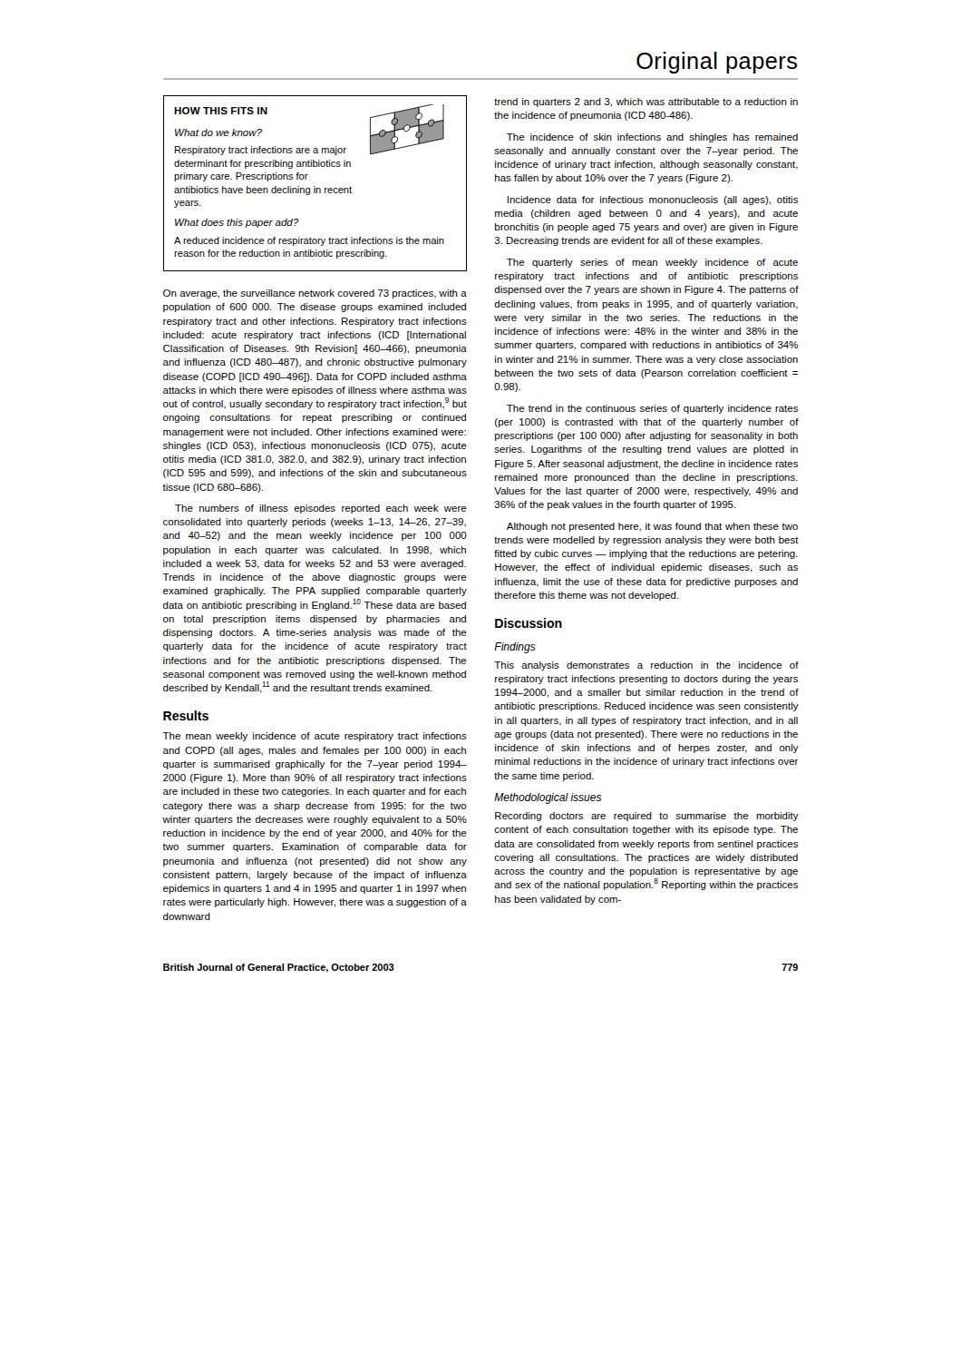Original papers
HOW THIS FITS IN
What do we know?
Respiratory tract infections are a major determinant for prescribing antibiotics in primary care. Prescriptions for antibiotics have been declining in recent years.
What does this paper add?
A reduced incidence of respiratory tract infections is the main reason for the reduction in antibiotic prescribing.
On average, the surveillance network covered 73 practices, with a population of 600 000. The disease groups examined included respiratory tract and other infections. Respiratory tract infections included: acute respiratory tract infections (ICD [International Classification of Diseases. 9th Revision] 460–466), pneumonia and influenza (ICD 480–487), and chronic obstructive pulmonary disease (COPD [ICD 490–496]). Data for COPD included asthma attacks in which there were episodes of illness where asthma was out of control, usually secondary to respiratory tract infection,9 but ongoing consultations for repeat prescribing or continued management were not included. Other infections examined were: shingles (ICD 053), infectious mononucleosis (ICD 075), acute otitis media (ICD 381.0, 382.0, and 382.9), urinary tract infection (ICD 595 and 599), and infections of the skin and subcutaneous tissue (ICD 680–686).
The numbers of illness episodes reported each week were consolidated into quarterly periods (weeks 1–13, 14–26, 27–39, and 40–52) and the mean weekly incidence per 100 000 population in each quarter was calculated. In 1998, which included a week 53, data for weeks 52 and 53 were averaged. Trends in incidence of the above diagnostic groups were examined graphically. The PPA supplied comparable quarterly data on antibiotic prescribing in England.10 These data are based on total prescription items dispensed by pharmacies and dispensing doctors. A time-series analysis was made of the quarterly data for the incidence of acute respiratory tract infections and for the antibiotic prescriptions dispensed. The seasonal component was removed using the well-known method described by Kendall,11 and the resultant trends examined.
Results
The mean weekly incidence of acute respiratory tract infections and COPD (all ages, males and females per 100 000) in each quarter is summarised graphically for the 7–year period 1994–2000 (Figure 1). More than 90% of all respiratory tract infections are included in these two categories. In each quarter and for each category there was a sharp decrease from 1995: for the two winter quarters the decreases were roughly equivalent to a 50% reduction in incidence by the end of year 2000, and 40% for the two summer quarters. Examination of comparable data for pneumonia and influenza (not presented) did not show any consistent pattern, largely because of the impact of influenza epidemics in quarters 1 and 4 in 1995 and quarter 1 in 1997 when rates were particularly high. However, there was a suggestion of a downward
trend in quarters 2 and 3, which was attributable to a reduction in the incidence of pneumonia (ICD 480-486).
The incidence of skin infections and shingles has remained seasonally and annually constant over the 7–year period. The incidence of urinary tract infection, although seasonally constant, has fallen by about 10% over the 7 years (Figure 2).
Incidence data for infectious mononucleosis (all ages), otitis media (children aged between 0 and 4 years), and acute bronchitis (in people aged 75 years and over) are given in Figure 3. Decreasing trends are evident for all of these examples.
The quarterly series of mean weekly incidence of acute respiratory tract infections and of antibiotic prescriptions dispensed over the 7 years are shown in Figure 4. The patterns of declining values, from peaks in 1995, and of quarterly variation, were very similar in the two series. The reductions in the incidence of infections were: 48% in the winter and 38% in the summer quarters, compared with reductions in antibiotics of 34% in winter and 21% in summer. There was a very close association between the two sets of data (Pearson correlation coefficient = 0.98).
The trend in the continuous series of quarterly incidence rates (per 1000) is contrasted with that of the quarterly number of prescriptions (per 100 000) after adjusting for seasonality in both series. Logarithms of the resulting trend values are plotted in Figure 5. After seasonal adjustment, the decline in incidence rates remained more pronounced than the decline in prescriptions. Values for the last quarter of 2000 were, respectively, 49% and 36% of the peak values in the fourth quarter of 1995.
Although not presented here, it was found that when these two trends were modelled by regression analysis they were both best fitted by cubic curves — implying that the reductions are petering. However, the effect of individual epidemic diseases, such as influenza, limit the use of these data for predictive purposes and therefore this theme was not developed.
Discussion
Findings
This analysis demonstrates a reduction in the incidence of respiratory tract infections presenting to doctors during the years 1994–2000, and a smaller but similar reduction in the trend of antibiotic prescriptions. Reduced incidence was seen consistently in all quarters, in all types of respiratory tract infection, and in all age groups (data not presented). There were no reductions in the incidence of skin infections and of herpes zoster, and only minimal reductions in the incidence of urinary tract infections over the same time period.
Methodological issues
Recording doctors are required to summarise the morbidity content of each consultation together with its episode type. The data are consolidated from weekly reports from sentinel practices covering all consultations. The practices are widely distributed across the country and the population is representative by age and sex of the national population.8 Reporting within the practices has been validated by com-
British Journal of General Practice, October 2003 779